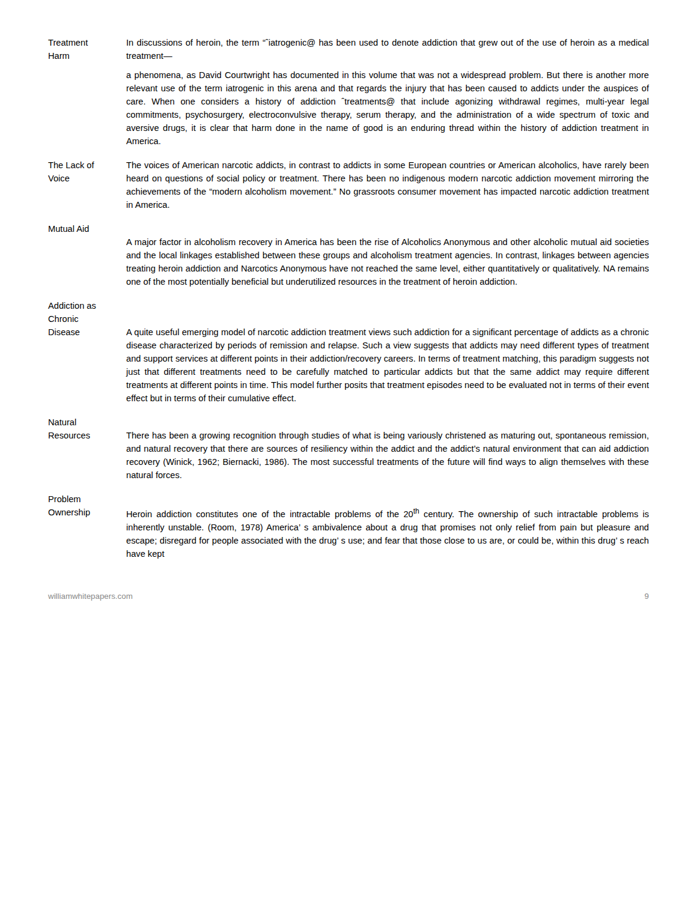Treatment
Harm
In discussions of heroin, the term “ˆiatrogenic@ has been used to denote addiction that grew out of the use of heroin as a medical treatment—
a phenomena, as David Courtwright has documented in this volume that was not a widespread problem. But there is another more relevant use of the term iatrogenic in this arena and that regards the injury that has been caused to addicts under the auspices of care. When one considers a history of addiction ˆtreatments@ that include agonizing withdrawal regimes, multi-year legal commitments, psychosurgery, electroconvulsive therapy, serum therapy, and the administration of a wide spectrum of toxic and aversive drugs, it is clear that harm done in the name of good is an enduring thread within the history of addiction treatment in America.
The Lack of
Voice
The voices of American narcotic addicts, in contrast to addicts in some European countries or American alcoholics, have rarely been heard on questions of social policy or treatment. There has been no indigenous modern narcotic addiction movement mirroring the achievements of the “modern alcoholism movement.” No grassroots consumer movement has impacted narcotic addiction treatment in America.
Mutual Aid
A major factor in alcoholism recovery in America has been the rise of Alcoholics Anonymous and other alcoholic mutual aid societies and the local linkages established between these groups and alcoholism treatment agencies. In contrast, linkages between agencies treating heroin addiction and Narcotics Anonymous have not reached the same level, either quantitatively or qualitatively. NA remains one of the most potentially beneficial but underutilized resources in the treatment of heroin addiction.
Addiction as
Chronic
Disease
A quite useful emerging model of narcotic addiction treatment views such addiction for a significant percentage of addicts as a chronic disease characterized by periods of remission and relapse. Such a view suggests that addicts may need different types of treatment and support services at different points in their addiction/recovery careers. In terms of treatment matching, this paradigm suggests not just that different treatments need to be carefully matched to particular addicts but that the same addict may require different treatments at different points in time. This model further posits that treatment episodes need to be evaluated not in terms of their event effect but in terms of their cumulative effect.
Natural
Resources
There has been a growing recognition through studies of what is being variously christened as maturing out, spontaneous remission, and natural recovery that there are sources of resiliency within the addict and the addict’s natural environment that can aid addiction recovery (Winick, 1962; Biernacki, 1986). The most successful treatments of the future will find ways to align themselves with these natural forces.
Problem
Ownership
Heroin addiction constitutes one of the intractable problems of the 20th century. The ownership of such intractable problems is inherently unstable. (Room, 1978) America’ s ambivalence about a drug that promises not only relief from pain but pleasure and escape; disregard for people associated with the drug’ s use; and fear that those close to us are, or could be, within this drug’ s reach have kept
williamwhitepapers.com 9